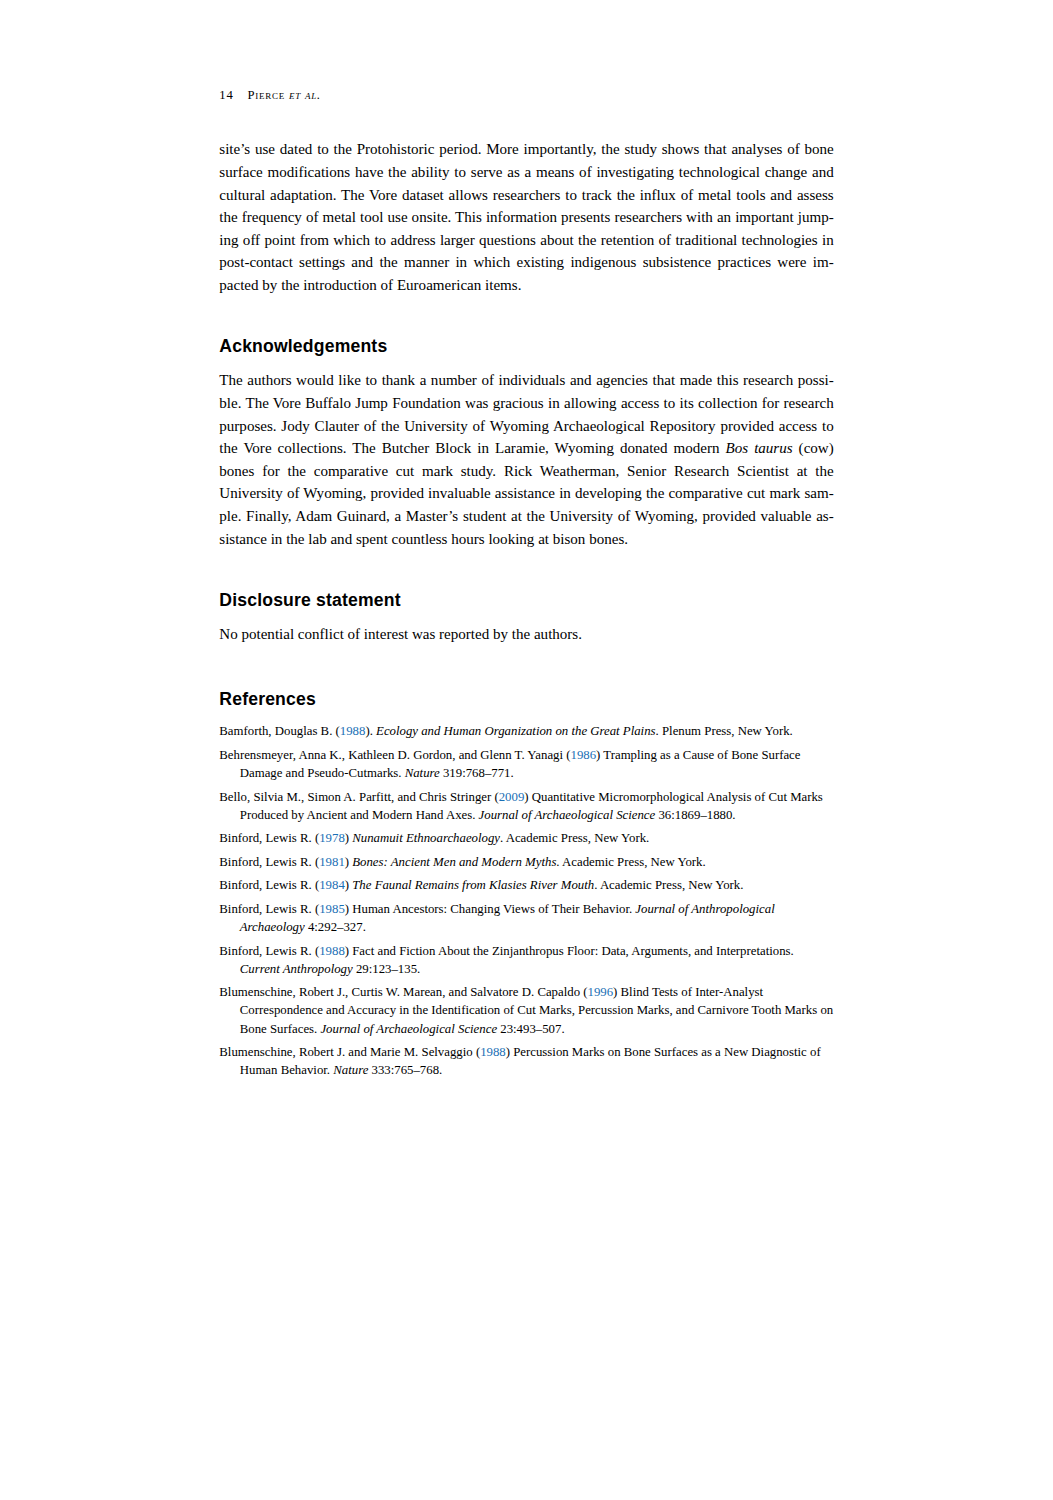14 Pierce et al.
site’s use dated to the Protohistoric period. More importantly, the study shows that analyses of bone surface modifications have the ability to serve as a means of investigating technological change and cultural adaptation. The Vore dataset allows researchers to track the influx of metal tools and assess the frequency of metal tool use onsite. This information presents researchers with an important jumping off point from which to address larger questions about the retention of traditional technologies in post-contact settings and the manner in which existing indigenous subsistence practices were impacted by the introduction of Euroamerican items.
Acknowledgements
The authors would like to thank a number of individuals and agencies that made this research possible. The Vore Buffalo Jump Foundation was gracious in allowing access to its collection for research purposes. Jody Clauter of the University of Wyoming Archaeological Repository provided access to the Vore collections. The Butcher Block in Laramie, Wyoming donated modern Bos taurus (cow) bones for the comparative cut mark study. Rick Weatherman, Senior Research Scientist at the University of Wyoming, provided invaluable assistance in developing the comparative cut mark sample. Finally, Adam Guinard, a Master’s student at the University of Wyoming, provided valuable assistance in the lab and spent countless hours looking at bison bones.
Disclosure statement
No potential conflict of interest was reported by the authors.
References
Bamforth, Douglas B. (1988). Ecology and Human Organization on the Great Plains. Plenum Press, New York.
Behrensmeyer, Anna K., Kathleen D. Gordon, and Glenn T. Yanagi (1986) Trampling as a Cause of Bone Surface Damage and Pseudo-Cutmarks. Nature 319:768–771.
Bello, Silvia M., Simon A. Parfitt, and Chris Stringer (2009) Quantitative Micromorphological Analysis of Cut Marks Produced by Ancient and Modern Hand Axes. Journal of Archaeological Science 36:1869–1880.
Binford, Lewis R. (1978) Nunamuit Ethnoarchaeology. Academic Press, New York.
Binford, Lewis R. (1981) Bones: Ancient Men and Modern Myths. Academic Press, New York.
Binford, Lewis R. (1984) The Faunal Remains from Klasies River Mouth. Academic Press, New York.
Binford, Lewis R. (1985) Human Ancestors: Changing Views of Their Behavior. Journal of Anthropological Archaeology 4:292–327.
Binford, Lewis R. (1988) Fact and Fiction About the Zinjanthropus Floor: Data, Arguments, and Interpretations. Current Anthropology 29:123–135.
Blumenschine, Robert J., Curtis W. Marean, and Salvatore D. Capaldo (1996) Blind Tests of Inter-Analyst Correspondence and Accuracy in the Identification of Cut Marks, Percussion Marks, and Carnivore Tooth Marks on Bone Surfaces. Journal of Archaeological Science 23:493–507.
Blumenschine, Robert J. and Marie M. Selvaggio (1988) Percussion Marks on Bone Surfaces as a New Diagnostic of Human Behavior. Nature 333:765–768.